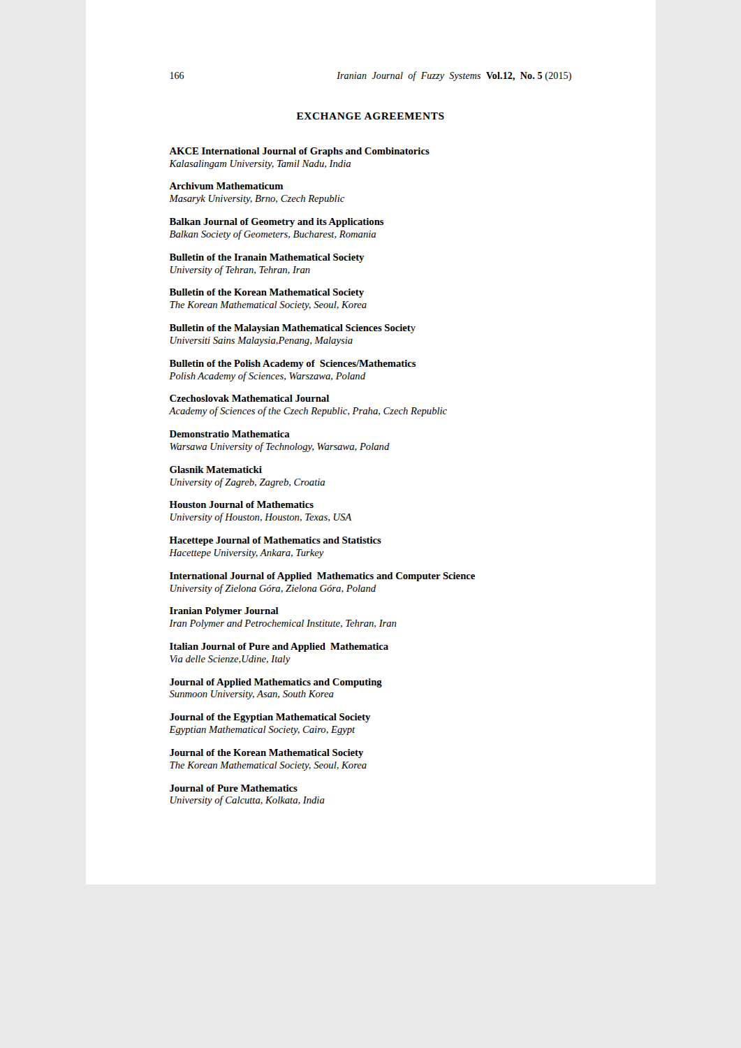166 Iranian Journal of Fuzzy Systems Vol.12, No. 5 (2015)
EXCHANGE AGREEMENTS
AKCE International Journal of Graphs and Combinatorics Kalasalingam University, Tamil Nadu, India
Archivum Mathematicum Masaryk University, Brno, Czech Republic
Balkan Journal of Geometry and its Applications Balkan Society of Geometers, Bucharest, Romania
Bulletin of the Iranain Mathematical Society University of Tehran, Tehran, Iran
Bulletin of the Korean Mathematical Society The Korean Mathematical Society, Seoul, Korea
Bulletin of the Malaysian Mathematical Sciences Society Universiti Sains Malaysia,Penang, Malaysia
Bulletin of the Polish Academy of Sciences/Mathematics Polish Academy of Sciences, Warszawa, Poland
Czechoslovak Mathematical Journal Academy of Sciences of the Czech Republic, Praha, Czech Republic
Demonstratio Mathematica Warsawa University of Technology, Warsawa, Poland
Glasnik Matematicki University of Zagreb, Zagreb, Croatia
Houston Journal of Mathematics University of Houston, Houston, Texas, USA
Hacettepe Journal of Mathematics and Statistics Hacettepe University, Ankara, Turkey
International Journal of Applied Mathematics and Computer Science University of Zielona Góra, Zielona Góra, Poland
Iranian Polymer Journal Iran Polymer and Petrochemical Institute, Tehran, Iran
Italian Journal of Pure and Applied Mathematica Via delle Scienze,Udine, Italy
Journal of Applied Mathematics and Computing Sunmoon University, Asan, South Korea
Journal of the Egyptian Mathematical Society Egyptian Mathematical Society, Cairo, Egypt
Journal of the Korean Mathematical Society The Korean Mathematical Society, Seoul, Korea
Journal of Pure Mathematics University of Calcutta, Kolkata, India